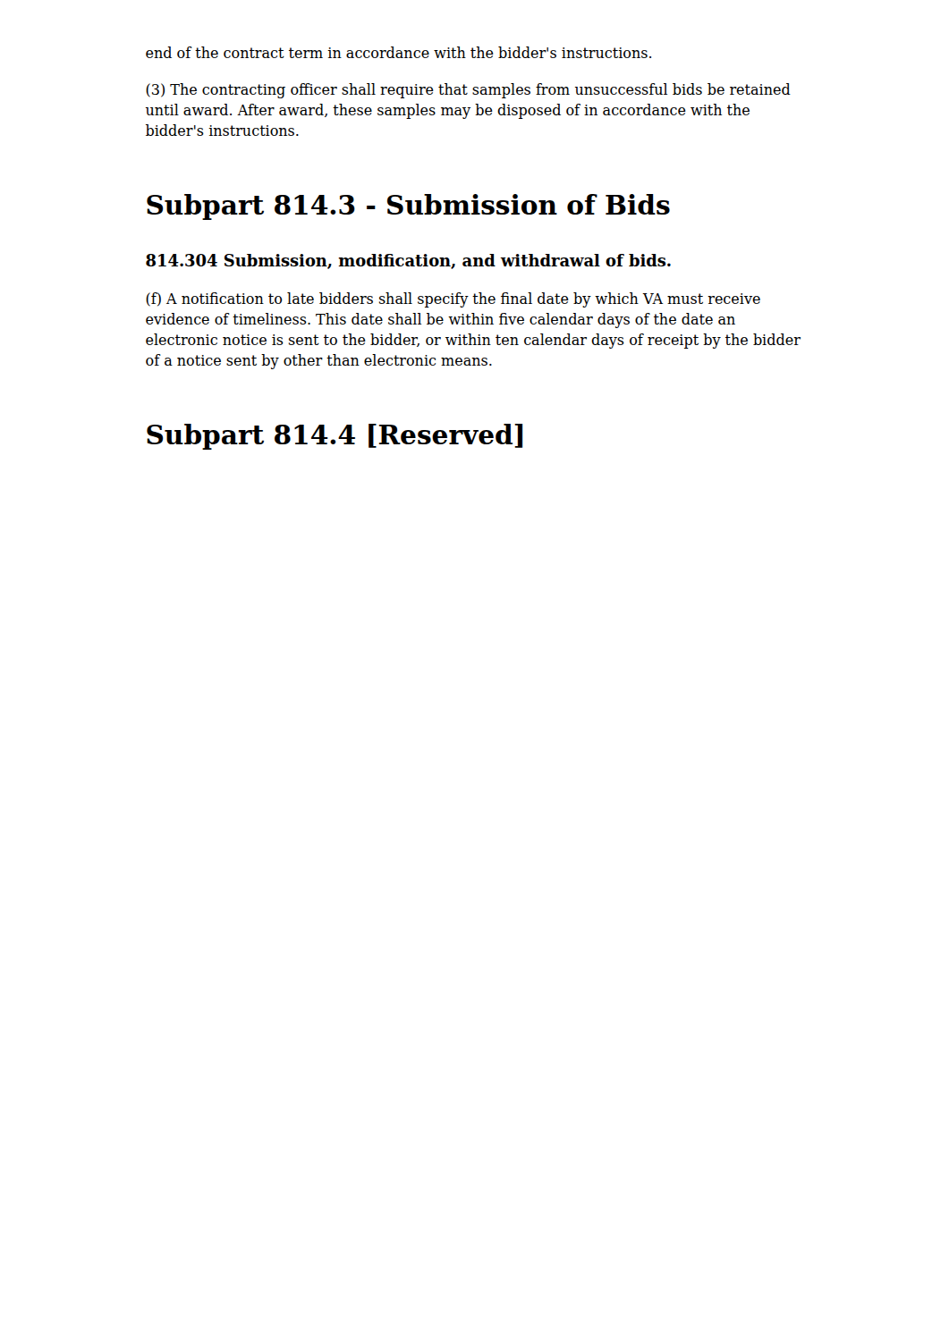end of the contract term in accordance with the bidder's instructions.
(3) The contracting officer shall require that samples from unsuccessful bids be retained until award. After award, these samples may be disposed of in accordance with the bidder's instructions.
Subpart 814.3 - Submission of Bids
814.304 Submission, modification, and withdrawal of bids.
(f) A notification to late bidders shall specify the final date by which VA must receive evidence of timeliness. This date shall be within five calendar days of the date an electronic notice is sent to the bidder, or within ten calendar days of receipt by the bidder of a notice sent by other than electronic means.
Subpart 814.4 [Reserved]